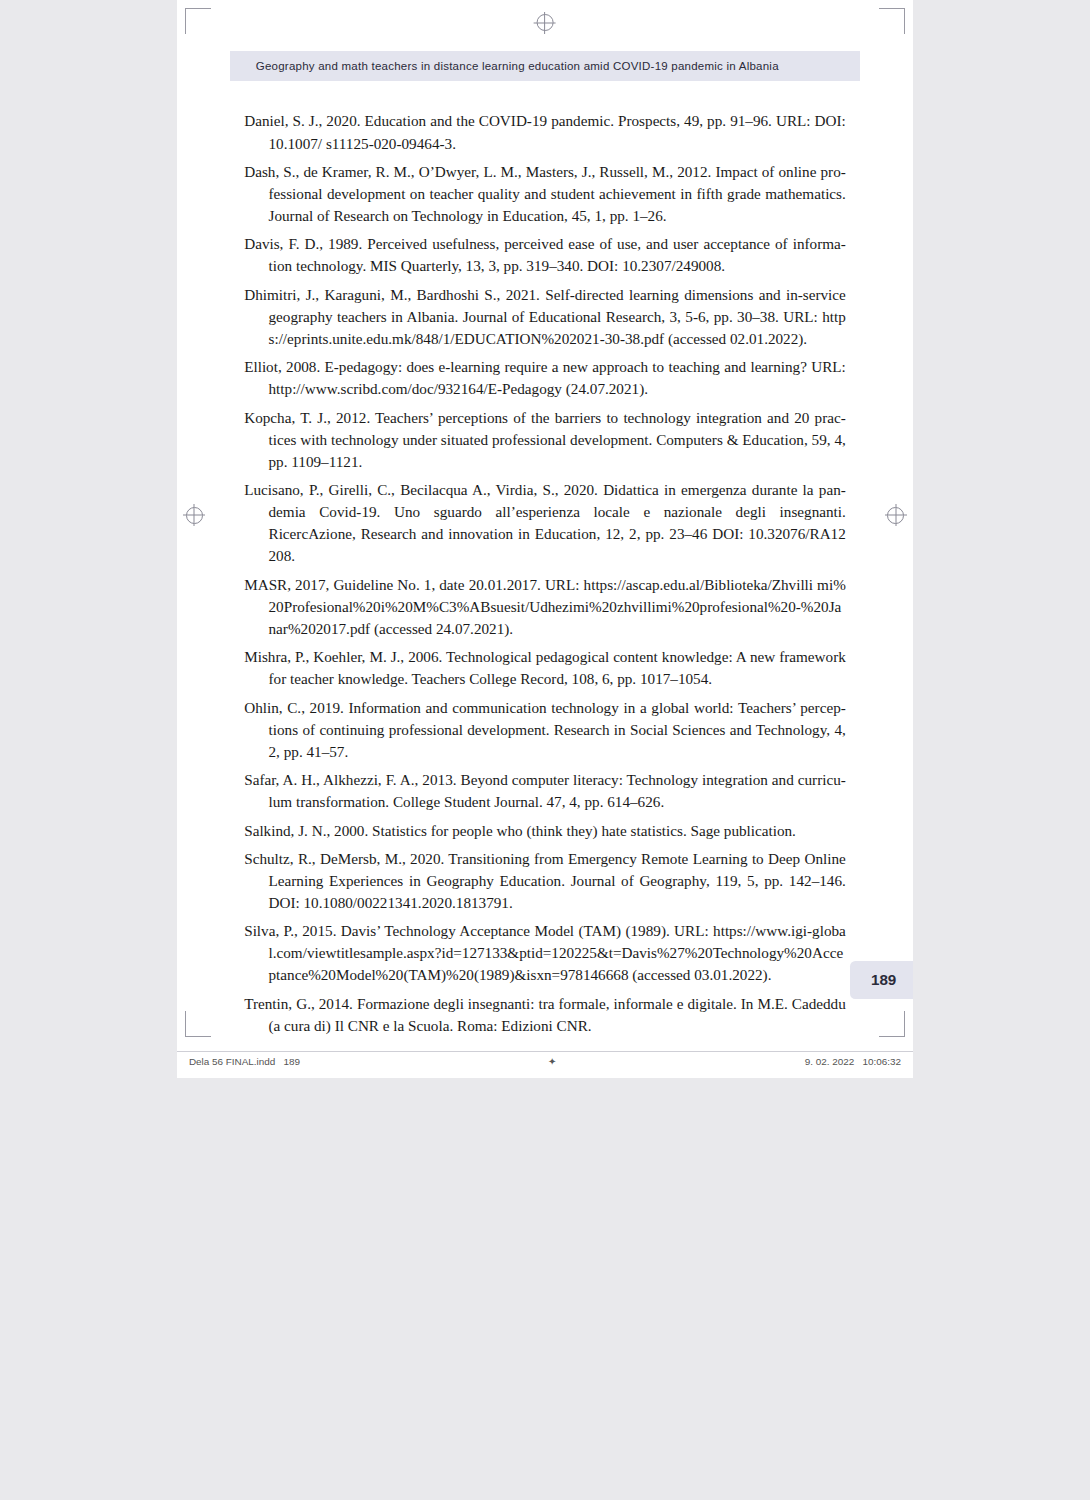Geography and math teachers in distance learning education amid COVID-19 pandemic in Albania
Daniel, S. J., 2020. Education and the COVID-19 pandemic. Prospects, 49, pp. 91–96. URL: DOI: 10.1007/ s11125-020-09464-3.
Dash, S., de Kramer, R. M., O’Dwyer, L. M., Masters, J., Russell, M., 2012. Impact of online professional development on teacher quality and student achievement in fifth grade mathematics. Journal of Research on Technology in Education, 45, 1, pp. 1–26.
Davis, F. D., 1989. Perceived usefulness, perceived ease of use, and user acceptance of information technology. MIS Quarterly, 13, 3, pp. 319–340. DOI: 10.2307/249008.
Dhimitri, J., Karaguni, M., Bardhoshi S., 2021. Self-directed learning dimensions and in-service geography teachers in Albania. Journal of Educational Research, 3, 5-6, pp. 30–38. URL: https://eprints.unite.edu.mk/848/1/EDUCATION%202021-30-38.pdf (accessed 02.01.2022).
Elliot, 2008. E-pedagogy: does e-learning require a new approach to teaching and learning? URL: http://www.scribd.com/doc/932164/E-Pedagogy (24.07.2021).
Kopcha, T. J., 2012. Teachers’ perceptions of the barriers to technology integration and 20 practices with technology under situated professional development. Computers & Education, 59, 4, pp. 1109–1121.
Lucisano, P., Girelli, C., Becilacqua A., Virdia, S., 2020. Didattica in emergenza durante la pandemia Covid-19. Uno sguardo all’esperienza locale e nazionale degli insegnanti. RicercAzione, Research and innovation in Education, 12, 2, pp. 23–46 DOI: 10.32076/RA12 208.
MASR, 2017, Guideline No. 1, date 20.01.2017. URL: https://ascap.edu.al/Biblioteka/Zhvilli mi%20Profesional%20i%20M%C3%ABsuesit/Udhezimi%20zhvillimi%20profesional%20-%20Janar%202017.pdf (accessed 24.07.2021).
Mishra, P., Koehler, M. J., 2006. Technological pedagogical content knowledge: A new framework for teacher knowledge. Teachers College Record, 108, 6, pp. 1017–1054.
Ohlin, C., 2019. Information and communication technology in a global world: Teachers’ perceptions of continuing professional development. Research in Social Sciences and Technology, 4, 2, pp. 41–57.
Safar, A. H., Alkhezzi, F. A., 2013. Beyond computer literacy: Technology integration and curriculum transformation. College Student Journal. 47, 4, pp. 614–626.
Salkind, J. N., 2000. Statistics for people who (think they) hate statistics. Sage publication.
Schultz, R., DeMersb, M., 2020. Transitioning from Emergency Remote Learning to Deep Online Learning Experiences in Geography Education. Journal of Geography, 119, 5, pp. 142–146. DOI: 10.1080/00221341.2020.1813791.
Silva, P., 2015. Davis’ Technology Acceptance Model (TAM) (1989). URL: https://www.igi-global.com/viewtitlesample.aspx?id=127133&ptid=120225&t=Davis%27%20Technology%20Acceptance%20Model%20(TAM)%20(1989)&isxn=978146668 (accessed 03.01.2022).
Trentin, G., 2014. Formazione degli insegnanti: tra formale, informale e digitale. In M.E. Cadeddu (a cura di) Il CNR e la Scuola. Roma: Edizioni CNR.
189
Dela 56 FINAL.indd 189 ✦ 9. 02. 2022 10:06:32